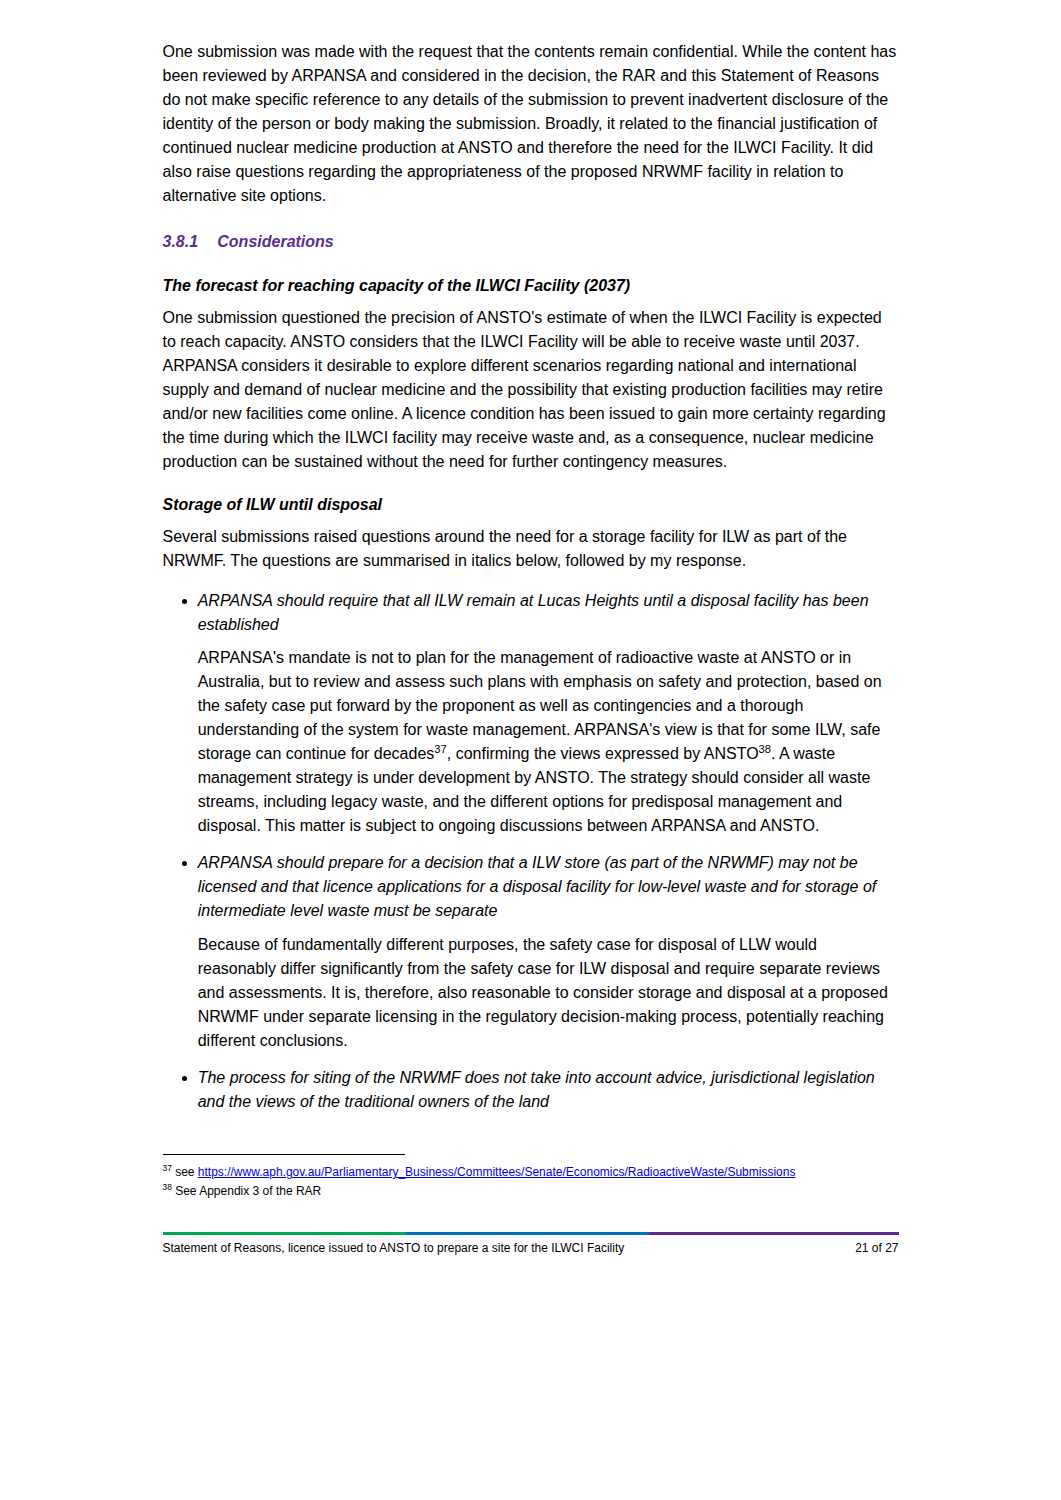One submission was made with the request that the contents remain confidential. While the content has been reviewed by ARPANSA and considered in the decision, the RAR and this Statement of Reasons do not make specific reference to any details of the submission to prevent inadvertent disclosure of the identity of the person or body making the submission. Broadly, it related to the financial justification of continued nuclear medicine production at ANSTO and therefore the need for the ILWCI Facility. It did also raise questions regarding the appropriateness of the proposed NRWMF facility in relation to alternative site options.
3.8.1 Considerations
The forecast for reaching capacity of the ILWCI Facility (2037)
One submission questioned the precision of ANSTO's estimate of when the ILWCI Facility is expected to reach capacity. ANSTO considers that the ILWCI Facility will be able to receive waste until 2037. ARPANSA considers it desirable to explore different scenarios regarding national and international supply and demand of nuclear medicine and the possibility that existing production facilities may retire and/or new facilities come online. A licence condition has been issued to gain more certainty regarding the time during which the ILWCI facility may receive waste and, as a consequence, nuclear medicine production can be sustained without the need for further contingency measures.
Storage of ILW until disposal
Several submissions raised questions around the need for a storage facility for ILW as part of the NRWMF. The questions are summarised in italics below, followed by my response.
ARPANSA should require that all ILW remain at Lucas Heights until a disposal facility has been established
ARPANSA's mandate is not to plan for the management of radioactive waste at ANSTO or in Australia, but to review and assess such plans with emphasis on safety and protection, based on the safety case put forward by the proponent as well as contingencies and a thorough understanding of the system for waste management. ARPANSA's view is that for some ILW, safe storage can continue for decades37, confirming the views expressed by ANSTO38. A waste management strategy is under development by ANSTO. The strategy should consider all waste streams, including legacy waste, and the different options for predisposal management and disposal. This matter is subject to ongoing discussions between ARPANSA and ANSTO.
ARPANSA should prepare for a decision that a ILW store (as part of the NRWMF) may not be licensed and that licence applications for a disposal facility for low-level waste and for storage of intermediate level waste must be separate
Because of fundamentally different purposes, the safety case for disposal of LLW would reasonably differ significantly from the safety case for ILW disposal and require separate reviews and assessments. It is, therefore, also reasonable to consider storage and disposal at a proposed NRWMF under separate licensing in the regulatory decision-making process, potentially reaching different conclusions.
The process for siting of the NRWMF does not take into account advice, jurisdictional legislation and the views of the traditional owners of the land
37 see https://www.aph.gov.au/Parliamentary_Business/Committees/Senate/Economics/RadioactiveWaste/Submissions
38 See Appendix 3 of the RAR
Statement of Reasons, licence issued to ANSTO to prepare a site for the ILWCI Facility 21 of 27